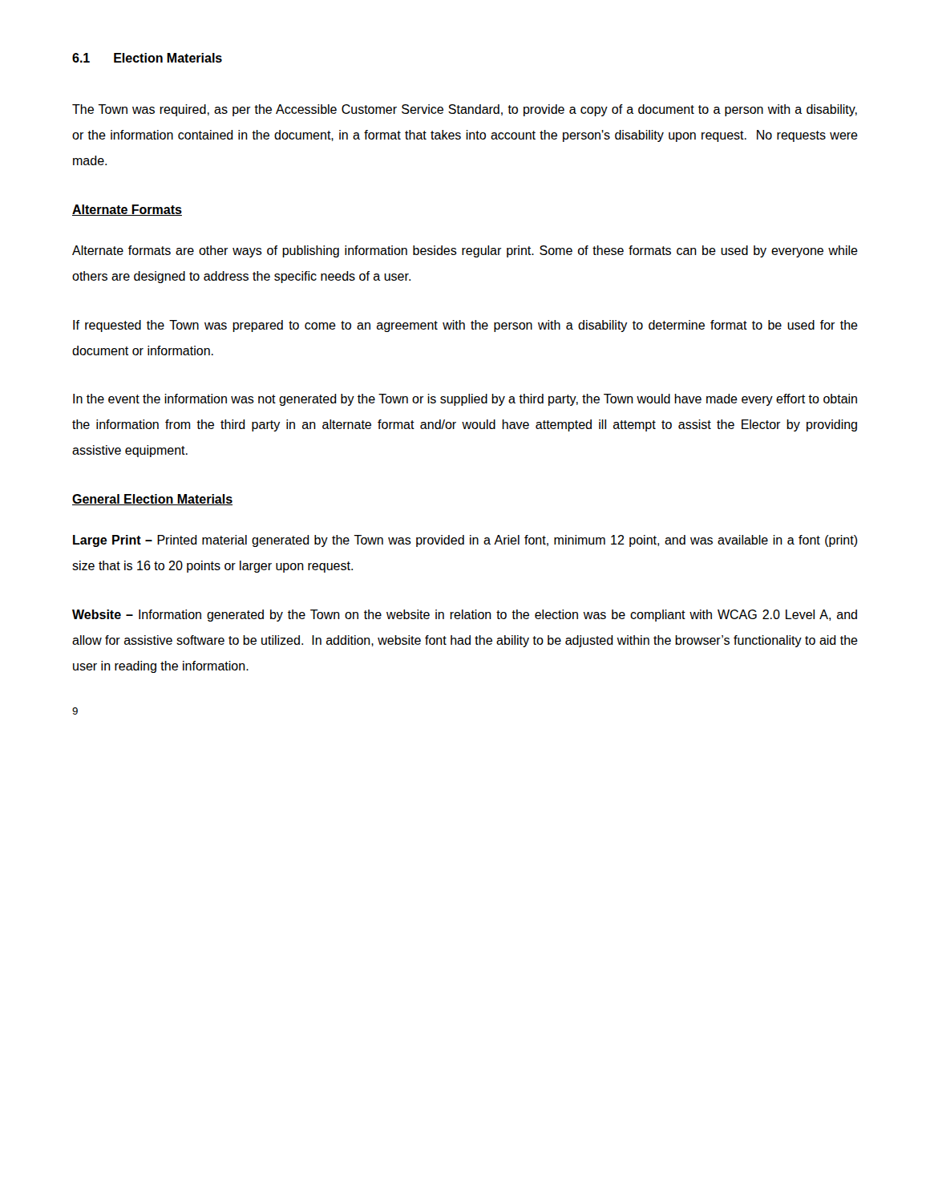6.1 Election Materials
The Town was required, as per the Accessible Customer Service Standard, to provide a copy of a document to a person with a disability, or the information contained in the document, in a format that takes into account the person's disability upon request. No requests were made.
Alternate Formats
Alternate formats are other ways of publishing information besides regular print. Some of these formats can be used by everyone while others are designed to address the specific needs of a user.
If requested the Town was prepared to come to an agreement with the person with a disability to determine format to be used for the document or information.
In the event the information was not generated by the Town or is supplied by a third party, the Town would have made every effort to obtain the information from the third party in an alternate format and/or would have attempted ill attempt to assist the Elector by providing assistive equipment.
General Election Materials
Large Print – Printed material generated by the Town was provided in a Ariel font, minimum 12 point, and was available in a font (print) size that is 16 to 20 points or larger upon request.
Website – Information generated by the Town on the website in relation to the election was be compliant with WCAG 2.0 Level A, and allow for assistive software to be utilized. In addition, website font had the ability to be adjusted within the browser’s functionality to aid the user in reading the information.
9